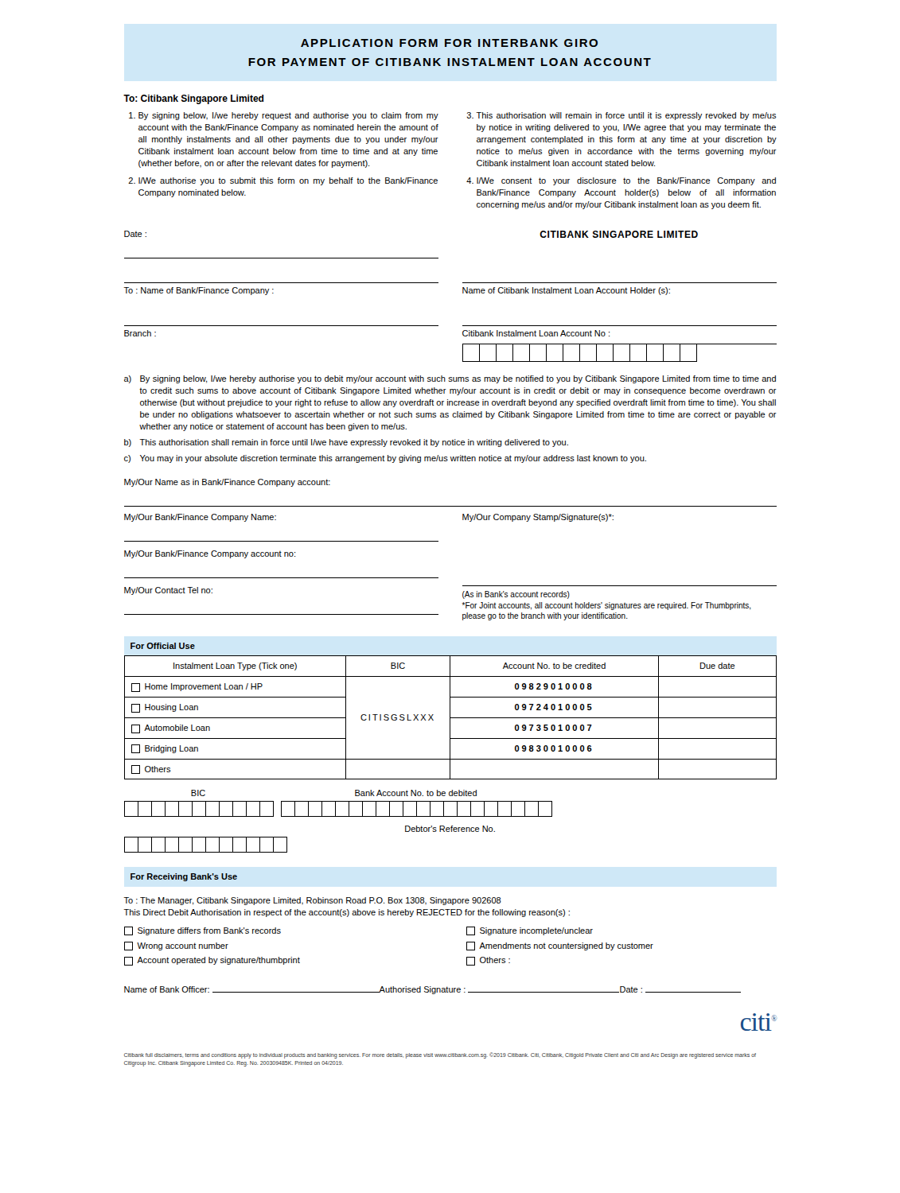APPLICATION FORM FOR INTERBANK GIRO
FOR PAYMENT OF CITIBANK INSTALMENT LOAN ACCOUNT
To: Citibank Singapore Limited
By signing below, I/we hereby request and authorise you to claim from my account with the Bank/Finance Company as nominated herein the amount of all monthly instalments and all other payments due to you under my/our Citibank instalment loan account below from time to time and at any time (whether before, on or after the relevant dates for payment).
I/We authorise you to submit this form on my behalf to the Bank/Finance Company nominated below.
This authorisation will remain in force until it is expressly revoked by me/us by notice in writing delivered to you, I/We agree that you may terminate the arrangement contemplated in this form at any time at your discretion by notice to me/us given in accordance with the terms governing my/our Citibank instalment loan account stated below.
I/We consent to your disclosure to the Bank/Finance Company and Bank/Finance Company Account holder(s) below of all information concerning me/us and/or my/our Citibank instalment loan as you deem fit.
Date :
CITIBANK SINGAPORE LIMITED
To : Name of Bank/Finance Company :
Name of Citibank Instalment Loan Account Holder (s):
Branch :
Citibank Instalment Loan Account No :
a) By signing below, I/we hereby authorise you to debit my/our account with such sums as may be notified to you by Citibank Singapore Limited from time to time and to credit such sums to above account of Citibank Singapore Limited whether my/our account is in credit or debit or may in consequence become overdrawn or otherwise (but without prejudice to your right to refuse to allow any overdraft or increase in overdraft beyond any specified overdraft limit from time to time). You shall be under no obligations whatsoever to ascertain whether or not such sums as claimed by Citibank Singapore Limited from time to time are correct or payable or whether any notice or statement of account has been given to me/us.
b) This authorisation shall remain in force until I/we have expressly revoked it by notice in writing delivered to you.
c) You may in your absolute discretion terminate this arrangement by giving me/us written notice at my/our address last known to you.
My/Our Name as in Bank/Finance Company account:
My/Our Bank/Finance Company Name:
My/Our Company Stamp/Signature(s)*:
My/Our Bank/Finance Company account no:
My/Our Contact Tel no:
(As in Bank's account records)
*For Joint accounts, all account holders' signatures are required. For Thumbprints, please go to the branch with your identification.
For Official Use
| Instalment Loan Type (Tick one) | BIC | Account No. to be credited | Due date |
| --- | --- | --- | --- |
| Home Improvement Loan / HP | CITISGSLXXX | 09829010008 | |
| Housing Loan | 09724010005 | |
| Automobile Loan | 09735010007 | |
| Bridging Loan | 09830010006 | |
| Others | | | |
BIC
Bank Account No. to be debited
Debtor's Reference No.
For Receiving Bank's Use
To : The Manager, Citibank Singapore Limited, Robinson Road P.O. Box 1308, Singapore 902608
This Direct Debit Authorisation in respect of the account(s) above is hereby REJECTED for the following reason(s) :
Signature differs from Bank's records
Wrong account number
Account operated by signature/thumbprint
Signature incomplete/unclear
Amendments not countersigned by customer
Others :
Name of Bank Officer: Authorised Signature : Date :
citi®
Citibank full disclaimers, terms and conditions apply to individual products and banking services. For more details, please visit www.citibank.com.sg. ©2019 Citibank. Citi, Citibank, Citigold Private Client and Citi and Arc Design are registered service marks of Citigroup Inc. Citibank Singapore Limited Co. Reg. No. 200309485K. Printed on 04/2019.